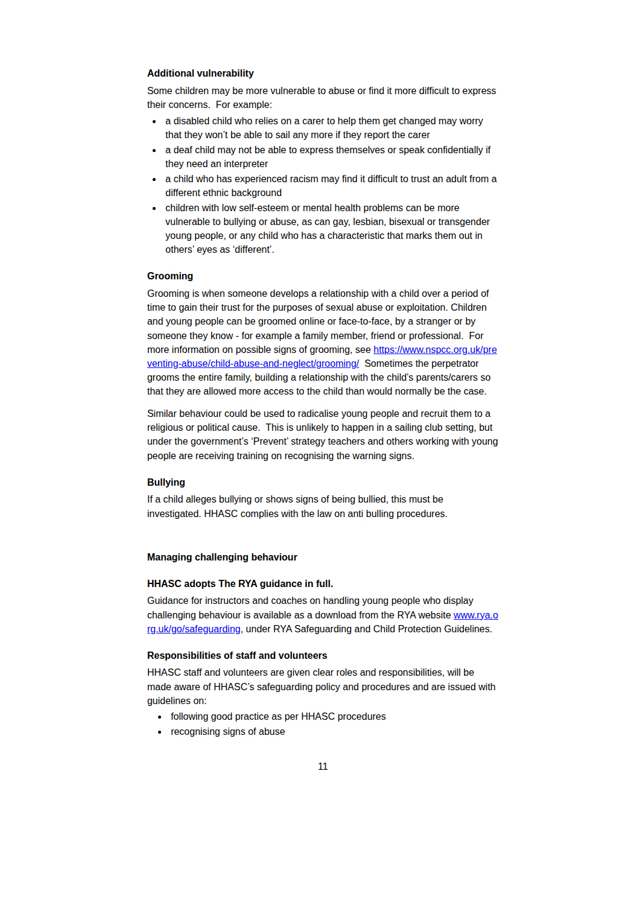Additional vulnerability
Some children may be more vulnerable to abuse or find it more difficult to express their concerns. For example:
a disabled child who relies on a carer to help them get changed may worry that they won’t be able to sail any more if they report the carer
a deaf child may not be able to express themselves or speak confidentially if they need an interpreter
a child who has experienced racism may find it difficult to trust an adult from a different ethnic background
children with low self-esteem or mental health problems can be more vulnerable to bullying or abuse, as can gay, lesbian, bisexual or transgender young people, or any child who has a characteristic that marks them out in others’ eyes as ‘different’.
Grooming
Grooming is when someone develops a relationship with a child over a period of time to gain their trust for the purposes of sexual abuse or exploitation. Children and young people can be groomed online or face-to-face, by a stranger or by someone they know - for example a family member, friend or professional. For more information on possible signs of grooming, see https://www.nspcc.org.uk/preventing-abuse/child-abuse-and-neglect/grooming/ Sometimes the perpetrator grooms the entire family, building a relationship with the child’s parents/carers so that they are allowed more access to the child than would normally be the case.
Similar behaviour could be used to radicalise young people and recruit them to a religious or political cause. This is unlikely to happen in a sailing club setting, but under the government’s ‘Prevent’ strategy teachers and others working with young people are receiving training on recognising the warning signs.
Bullying
If a child alleges bullying or shows signs of being bullied, this must be investigated. HHASC complies with the law on anti bulling procedures.
Managing challenging behaviour
HHASC adopts The RYA guidance in full.
Guidance for instructors and coaches on handling young people who display challenging behaviour is available as a download from the RYA website www.rya.org.uk/go/safeguarding, under RYA Safeguarding and Child Protection Guidelines.
Responsibilities of staff and volunteers
HHASC staff and volunteers are given clear roles and responsibilities, will be made aware of HHASC’s safeguarding policy and procedures and are issued with guidelines on:
following good practice as per HHASC procedures
recognising signs of abuse
11